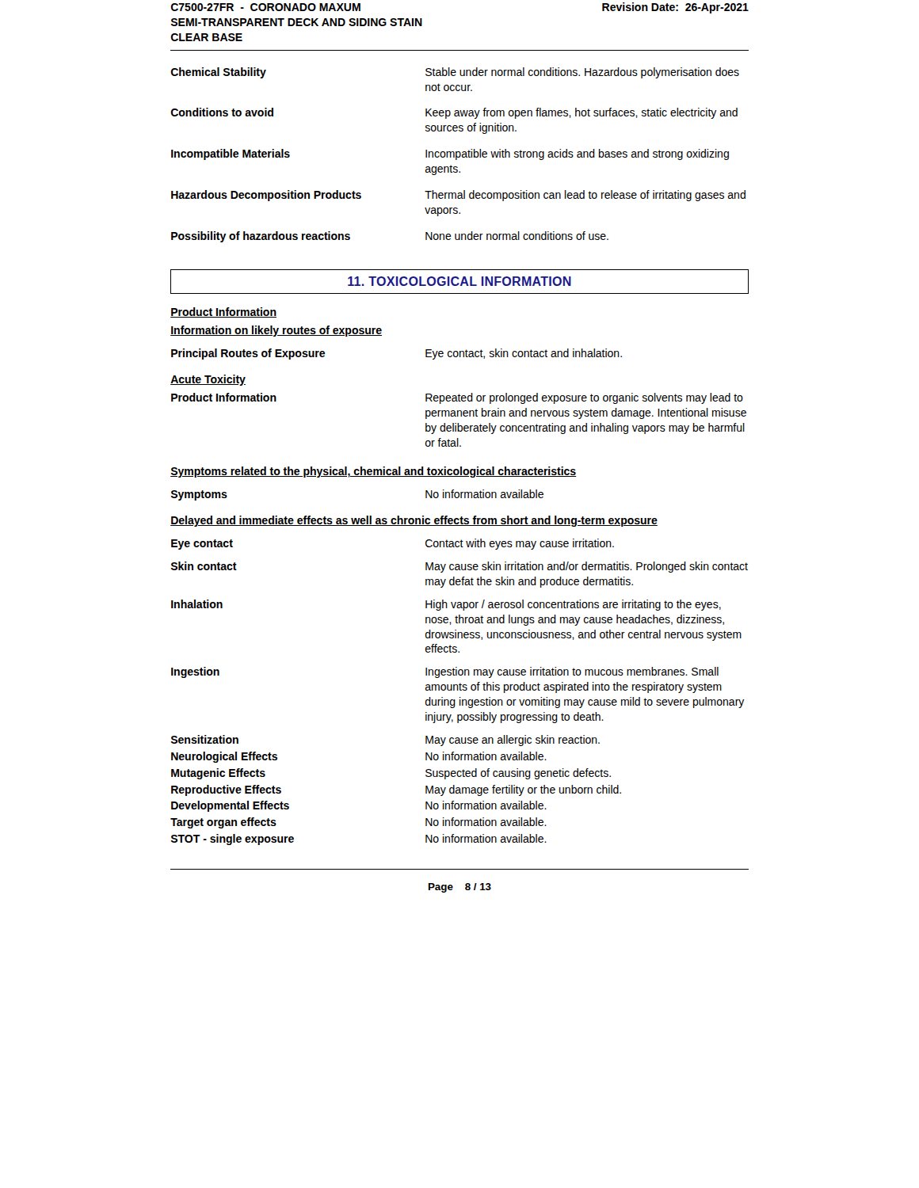| C7500-27FR - CORONADO MAXUM SEMI-TRANSPARENT DECK AND SIDING STAIN CLEAR BASE | Revision Date: 26-Apr-2021 |
| Chemical Stability | Stable under normal conditions. Hazardous polymerisation does not occur. |
| Conditions to avoid | Keep away from open flames, hot surfaces, static electricity and sources of ignition. |
| Incompatible Materials | Incompatible with strong acids and bases and strong oxidizing agents. |
| Hazardous Decomposition Products | Thermal decomposition can lead to release of irritating gases and vapors. |
| Possibility of hazardous reactions | None under normal conditions of use. |
11. TOXICOLOGICAL INFORMATION
Product Information
Information on likely routes of exposure
| Principal Routes of Exposure | Eye contact, skin contact and inhalation. |
Acute Toxicity
| Product Information | Repeated or prolonged exposure to organic solvents may lead to permanent brain and nervous system damage. Intentional misuse by deliberately concentrating and inhaling vapors may be harmful or fatal. |
Symptoms related to the physical, chemical and toxicological characteristics
| Symptoms | No information available |
Delayed and immediate effects as well as chronic effects from short and long-term exposure
| Eye contact | Contact with eyes may cause irritation. |
| Skin contact | May cause skin irritation and/or dermatitis. Prolonged skin contact may defat the skin and produce dermatitis. |
| Inhalation | High vapor / aerosol concentrations are irritating to the eyes, nose, throat and lungs and may cause headaches, dizziness, drowsiness, unconsciousness, and other central nervous system effects. |
| Ingestion | Ingestion may cause irritation to mucous membranes. Small amounts of this product aspirated into the respiratory system during ingestion or vomiting may cause mild to severe pulmonary injury, possibly progressing to death. |
| Sensitization | May cause an allergic skin reaction. |
| Neurological Effects | No information available. |
| Mutagenic Effects | Suspected of causing genetic defects. |
| Reproductive Effects | May damage fertility or the unborn child. |
| Developmental Effects | No information available. |
| Target organ effects | No information available. |
| STOT - single exposure | No information available. |
Page 8 / 13